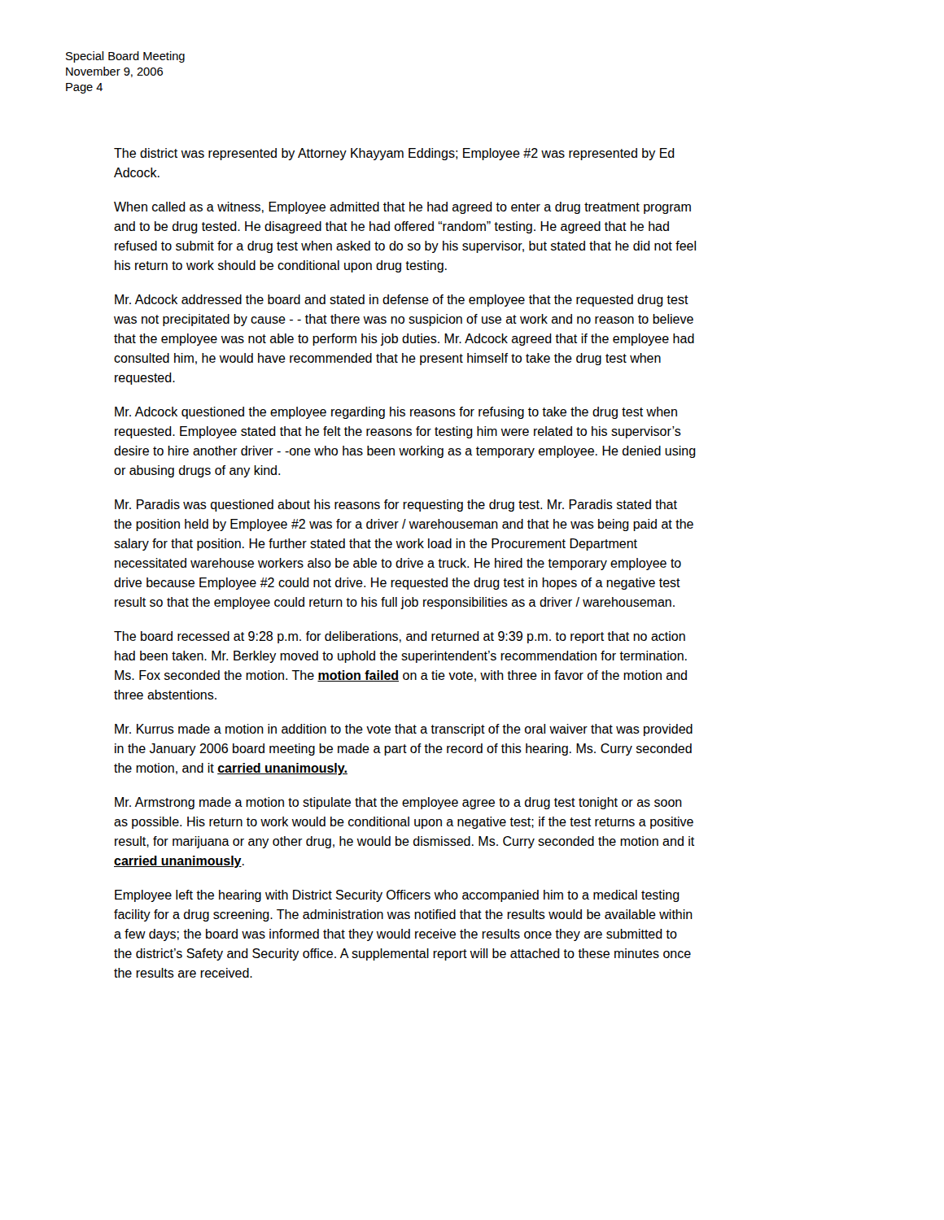Special Board Meeting
November 9, 2006
Page 4
The district was represented by Attorney Khayyam Eddings; Employee #2 was represented by Ed Adcock.
When called as a witness, Employee admitted that he had agreed to enter a drug treatment program and to be drug tested. He disagreed that he had offered “random” testing. He agreed that he had refused to submit for a drug test when asked to do so by his supervisor, but stated that he did not feel his return to work should be conditional upon drug testing.
Mr. Adcock addressed the board and stated in defense of the employee that the requested drug test was not precipitated by cause - - that there was no suspicion of use at work and no reason to believe that the employee was not able to perform his job duties. Mr. Adcock agreed that if the employee had consulted him, he would have recommended that he present himself to take the drug test when requested.
Mr. Adcock questioned the employee regarding his reasons for refusing to take the drug test when requested. Employee stated that he felt the reasons for testing him were related to his supervisor’s desire to hire another driver - -one who has been working as a temporary employee. He denied using or abusing drugs of any kind.
Mr. Paradis was questioned about his reasons for requesting the drug test. Mr. Paradis stated that the position held by Employee #2 was for a driver / warehouseman and that he was being paid at the salary for that position. He further stated that the work load in the Procurement Department necessitated warehouse workers also be able to drive a truck. He hired the temporary employee to drive because Employee #2 could not drive. He requested the drug test in hopes of a negative test result so that the employee could return to his full job responsibilities as a driver / warehouseman.
The board recessed at 9:28 p.m. for deliberations, and returned at 9:39 p.m. to report that no action had been taken. Mr. Berkley moved to uphold the superintendent’s recommendation for termination. Ms. Fox seconded the motion. The motion failed on a tie vote, with three in favor of the motion and three abstentions.
Mr. Kurrus made a motion in addition to the vote that a transcript of the oral waiver that was provided in the January 2006 board meeting be made a part of the record of this hearing. Ms. Curry seconded the motion, and it carried unanimously.
Mr. Armstrong made a motion to stipulate that the employee agree to a drug test tonight or as soon as possible. His return to work would be conditional upon a negative test; if the test returns a positive result, for marijuana or any other drug, he would be dismissed. Ms. Curry seconded the motion and it carried unanimously.
Employee left the hearing with District Security Officers who accompanied him to a medical testing facility for a drug screening. The administration was notified that the results would be available within a few days; the board was informed that they would receive the results once they are submitted to the district’s Safety and Security office. A supplemental report will be attached to these minutes once the results are received.